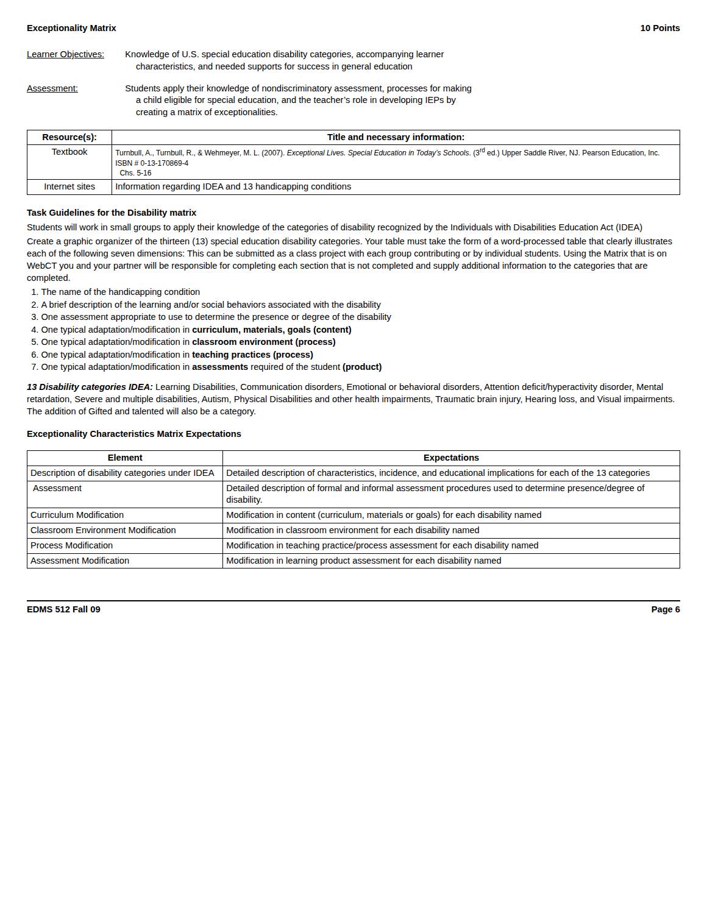Exceptionality Matrix 10 Points
Learner Objectives:
Knowledge of U.S. special education disability categories, accompanying learner characteristics, and needed supports for success in general education
Assessment:
Students apply their knowledge of nondiscriminatory assessment, processes for making a child eligible for special education, and the teacher’s role in developing IEPs by creating a matrix of exceptionalities.
| Resource(s): | Title and necessary information: |
| --- | --- |
| Textbook | Turnbull, A., Turnbull, R., & Wehmeyer, M. L. (2007). Exceptional Lives. Special Education in Today’s Schools . (3 rd ed.) Upper Saddle River, NJ. Pearson Education, Inc. ISBN # 0-13-170869-4 Chs. 5-16 |
| Internet sites | Information regarding IDEA and 13 handicapping conditions |
Task Guidelines for the Disability matrix
Students will work in small groups to apply their knowledge of the categories of disability recognized by the Individuals with Disabilities Education Act (IDEA)
Create a graphic organizer of the thirteen (13) special education disability categories. Your table must take the form of a word-processed table that clearly illustrates each of the following seven dimensions: This can be submitted as a class project with each group contributing or by individual students. Using the Matrix that is on WebCT you and your partner will be responsible for completing each section that is not completed and supply additional information to the categories that are completed.
The name of the handicapping condition
A brief description of the learning and/or social behaviors associated with the disability
One assessment appropriate to use to determine the presence or degree of the disability
One typical adaptation/modification in curriculum, materials, goals (content)
One typical adaptation/modification in classroom environment (process)
One typical adaptation/modification in teaching practices (process)
One typical adaptation/modification in assessments required of the student (product)
13 Disability categories IDEA: Learning Disabilities, Communication disorders, Emotional or behavioral disorders, Attention deficit/hyperactivity disorder, Mental retardation, Severe and multiple disabilities, Autism, Physical Disabilities and other health impairments, Traumatic brain injury, Hearing loss, and Visual impairments. The addition of Gifted and talented will also be a category.
Exceptionality Characteristics Matrix Expectations
| Element | Expectations |
| --- | --- |
| Description of disability categories under IDEA | Detailed description of characteristics, incidence, and educational implications for each of the 13 categories |
| Assessment | Detailed description of formal and informal assessment procedures used to determine presence/degree of disability. |
| Curriculum Modification | Modification in content (curriculum, materials or goals) for each disability named |
| Classroom Environment Modification | Modification in classroom environment for each disability named |
| Process Modification | Modification in teaching practice/process assessment for each disability named |
| Assessment Modification | Modification in learning product assessment for each disability named |
EDMS 512 Fall 09 Page 6